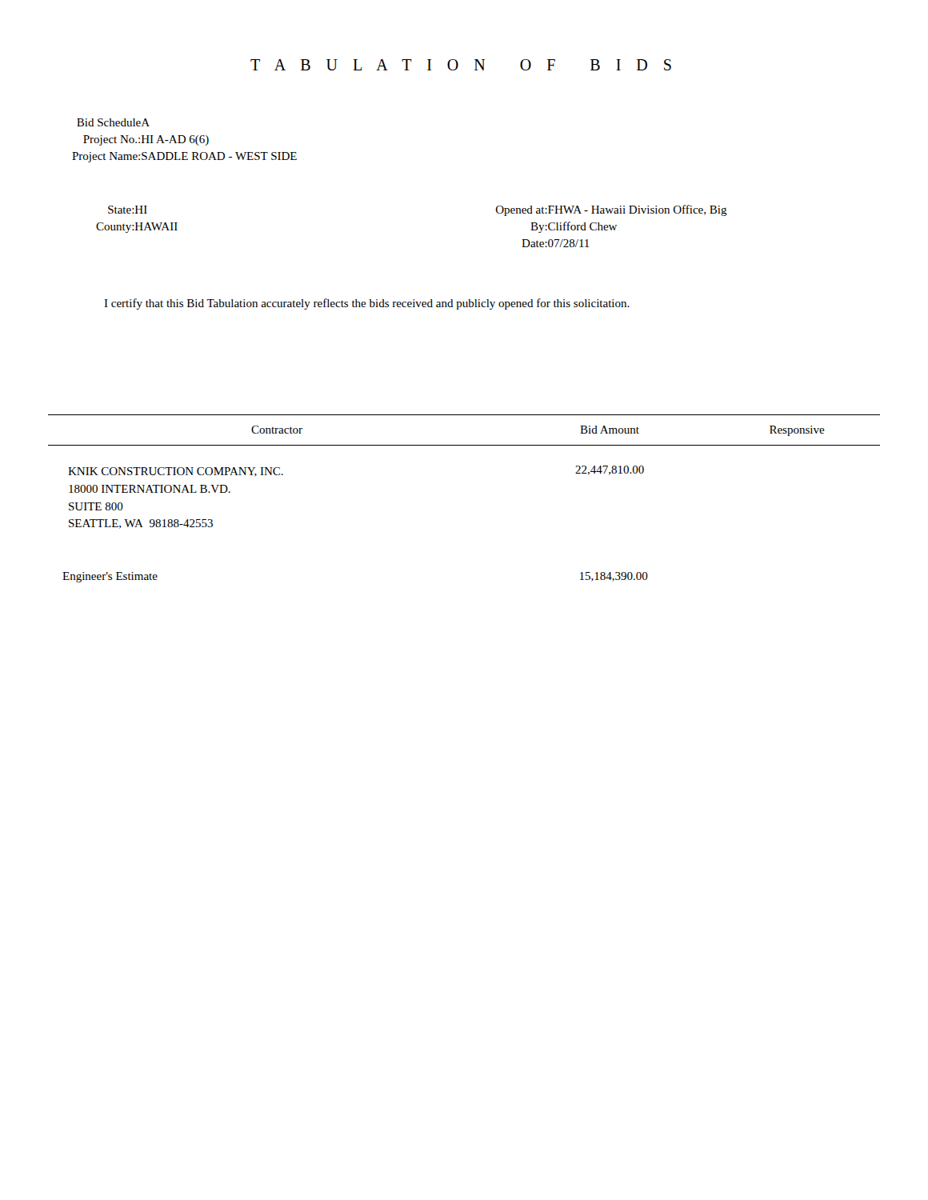T A B U L A T I O N O F B I D S
| Bid Schedule | A |
| Project No.: | HI A-AD 6(6) |
| Project Name: | SADDLE ROAD - WEST SIDE |
| / State: / HI / / County: / HAWAII / | / Opened at: / FHWA - Hawaii Division Office, Big / / By: / Clifford Chew / / Date: / 07/28/11 / |
I certify that this Bid Tabulation accurately reflects the bids received and publicly opened for this solicitation.
| Contractor | Bid Amount | Responsive |
| --- | --- | --- |
| KNIK CONSTRUCTION COMPANY, INC. 18000 INTERNATIONAL B.VD. SUITE 800 SEATTLE, WA 98188-42553 | 22,447,810.00 | |
| Engineer's Estimate | 15,184,390.00 | |